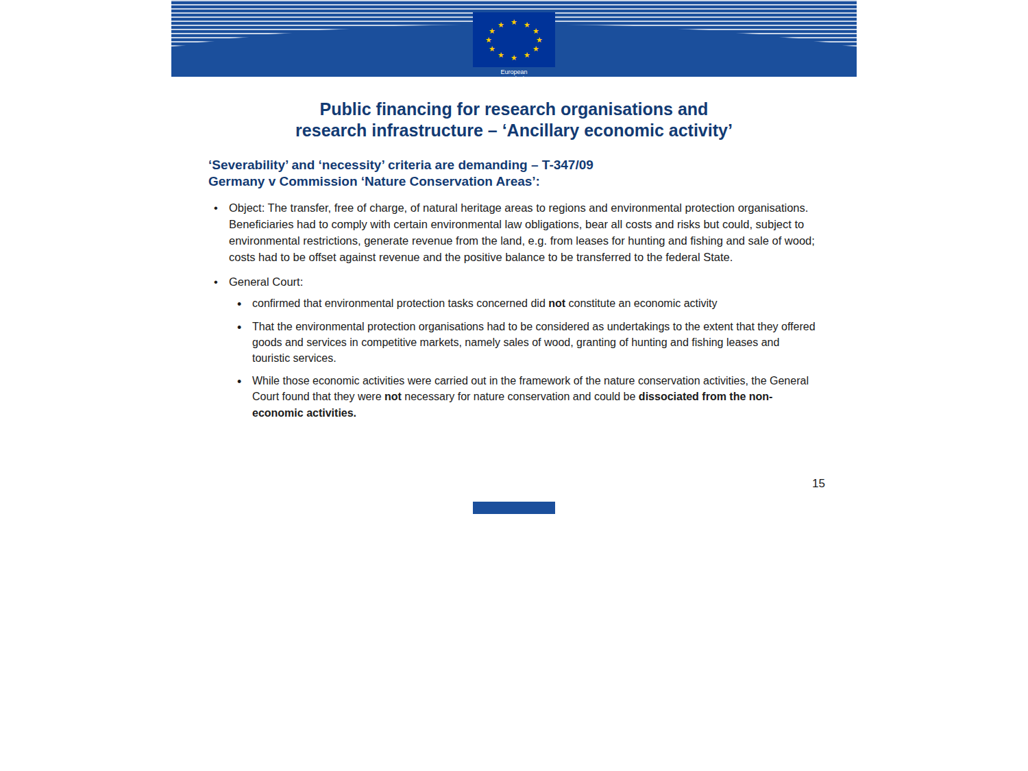★ ★ ★ ★ ★ ★ ★ ★ ★ ★ ★ ★
European
Commission
Public financing for research organisations and
research infrastructure – ‘Ancillary economic activity’
‘Severability’ and ‘necessity’ criteria are demanding – T-347/09
Germany v Commission ‘Nature Conservation Areas’:
Object: The transfer, free of charge, of natural heritage areas to regions and environmental protection organisations. Beneficiaries had to comply with certain environmental law obligations, bear all costs and risks but could, subject to environmental restrictions, generate revenue from the land, e.g. from leases for hunting and fishing and sale of wood; costs had to be offset against revenue and the positive balance to be transferred to the federal State.
General Court:
confirmed that environmental protection tasks concerned did not constitute an economic activity
That the environmental protection organisations had to be considered as undertakings to the extent that they offered goods and services in competitive markets, namely sales of wood, granting of hunting and fishing leases and touristic services.
While those economic activities were carried out in the framework of the nature conservation activities, the General Court found that they were not necessary for nature conservation and could be dissociated from the non-economic activities.
15